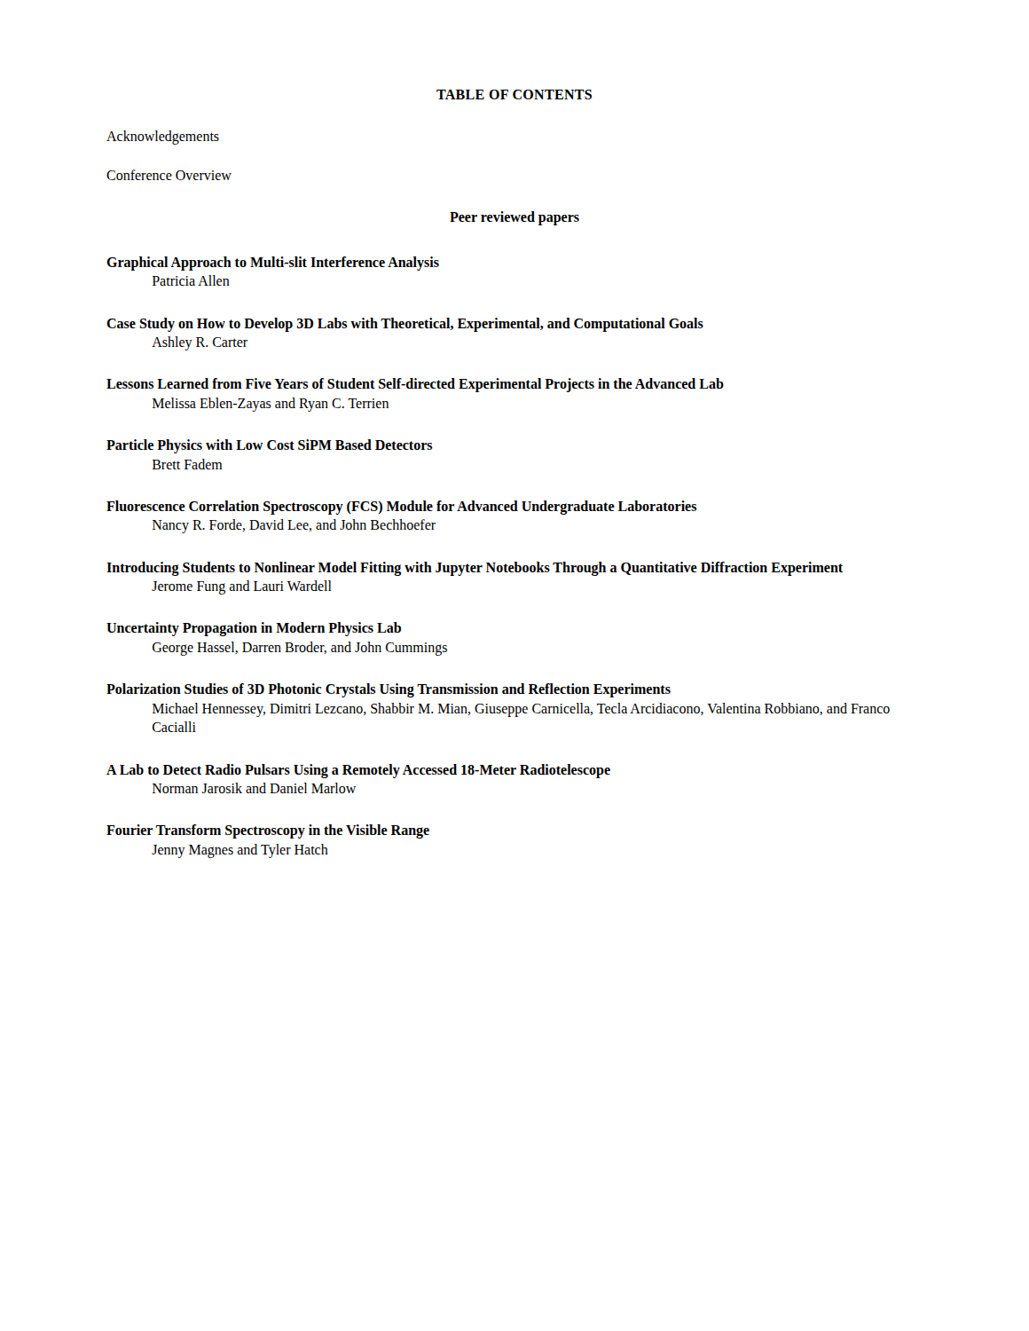TABLE OF CONTENTS
Acknowledgements
Conference Overview
Peer reviewed papers
Graphical Approach to Multi-slit Interference Analysis
Patricia Allen
Case Study on How to Develop 3D Labs with Theoretical, Experimental, and Computational Goals
Ashley R. Carter
Lessons Learned from Five Years of Student Self-directed Experimental Projects in the Advanced Lab
Melissa Eblen-Zayas and Ryan C. Terrien
Particle Physics with Low Cost SiPM Based Detectors
Brett Fadem
Fluorescence Correlation Spectroscopy (FCS) Module for Advanced Undergraduate Laboratories
Nancy R. Forde, David Lee, and John Bechhoefer
Introducing Students to Nonlinear Model Fitting with Jupyter Notebooks Through a Quantitative Diffraction Experiment
Jerome Fung and Lauri Wardell
Uncertainty Propagation in Modern Physics Lab
George Hassel, Darren Broder, and John Cummings
Polarization Studies of 3D Photonic Crystals Using Transmission and Reflection Experiments
Michael Hennessey, Dimitri Lezcano, Shabbir M. Mian, Giuseppe Carnicella, Tecla Arcidiacono, Valentina Robbiano, and Franco Cacialli
A Lab to Detect Radio Pulsars Using a Remotely Accessed 18-Meter Radiotelescope
Norman Jarosik and Daniel Marlow
Fourier Transform Spectroscopy in the Visible Range
Jenny Magnes and Tyler Hatch